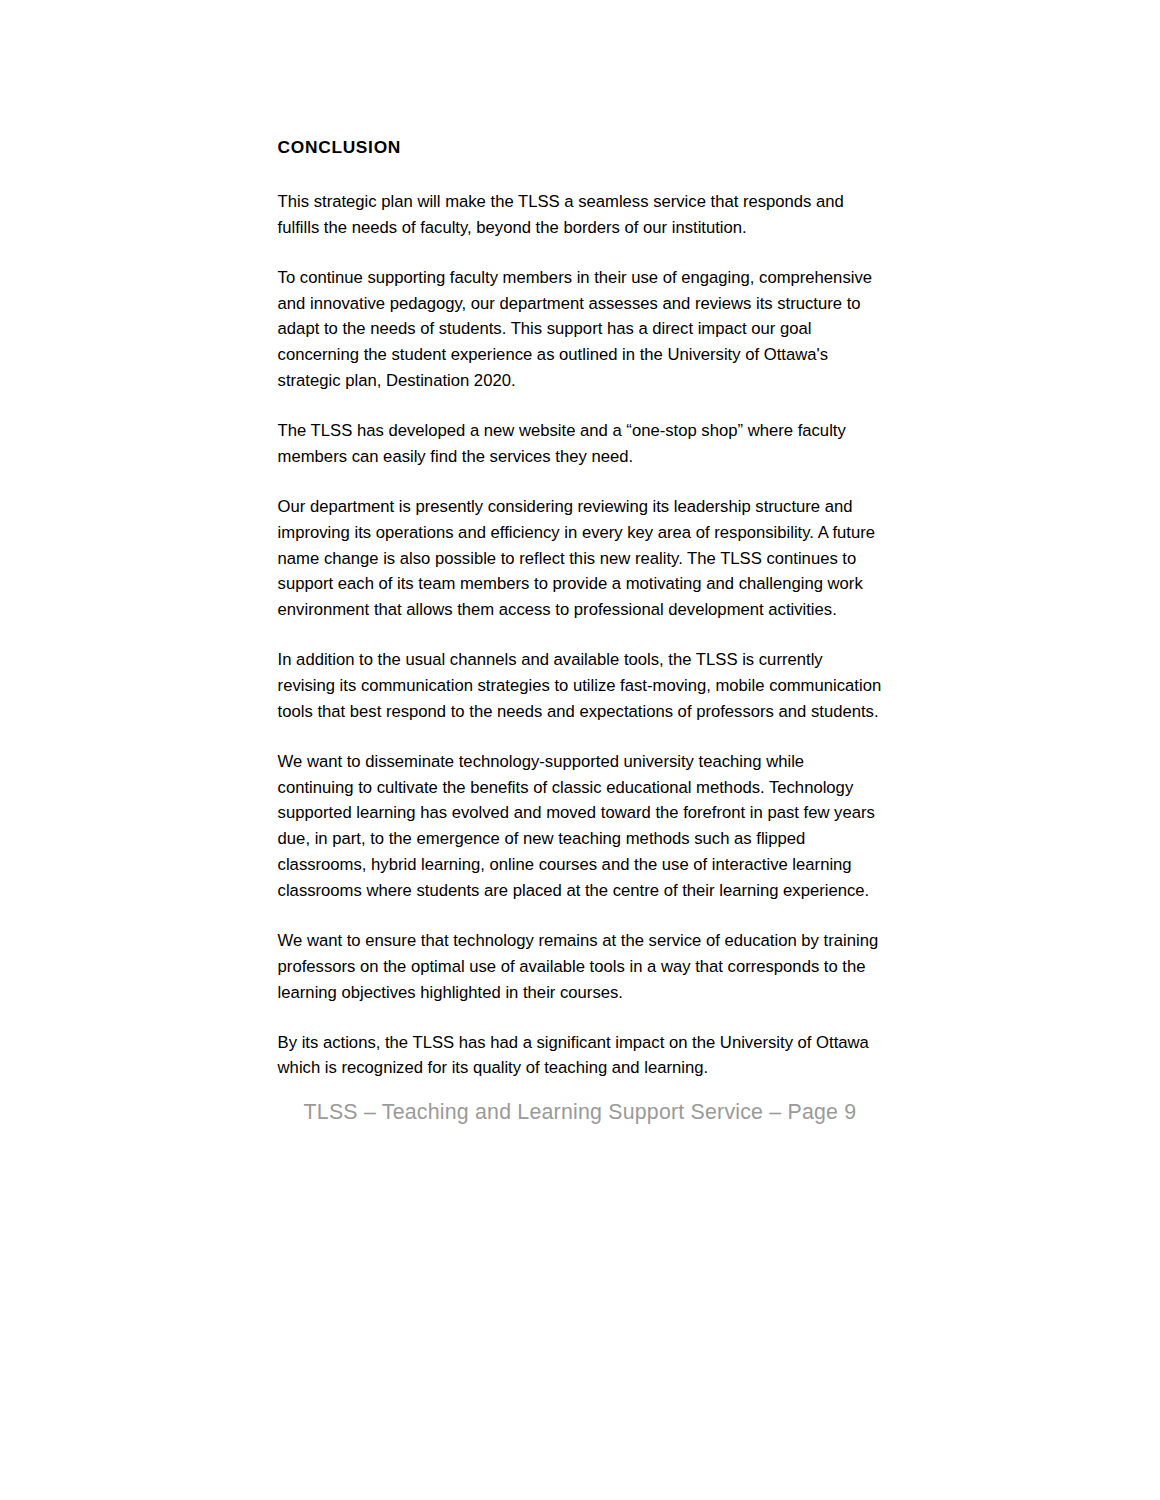CONCLUSION
This strategic plan will make the TLSS a seamless service that responds and fulfills the needs of faculty, beyond the borders of our institution.
To continue supporting faculty members in their use of engaging, comprehensive and innovative pedagogy, our department assesses and reviews its structure to adapt to the needs of students. This support has a direct impact our goal concerning the student experience as outlined in the University of Ottawa's strategic plan, Destination 2020.
The TLSS has developed a new website and a “one-stop shop” where faculty members can easily find the services they need.
Our department is presently considering reviewing its leadership structure and improving its operations and efficiency in every key area of responsibility. A future name change is also possible to reflect this new reality. The TLSS continues to support each of its team members to provide a motivating and challenging work environment that allows them access to professional development activities.
In addition to the usual channels and available tools, the TLSS is currently revising its communication strategies to utilize fast-moving, mobile communication tools that best respond to the needs and expectations of professors and students.
We want to disseminate technology-supported university teaching while continuing to cultivate the benefits of classic educational methods. Technology supported learning has evolved and moved toward the forefront in past few years due, in part, to the emergence of new teaching methods such as flipped classrooms, hybrid learning, online courses and the use of interactive learning classrooms where students are placed at the centre of their learning experience.
We want to ensure that technology remains at the service of education by training professors on the optimal use of available tools in a way that corresponds to the learning objectives highlighted in their courses.
By its actions, the TLSS has had a significant impact on the University of Ottawa which is recognized for its quality of teaching and learning.
TLSS – Teaching and Learning Support Service – Page 9